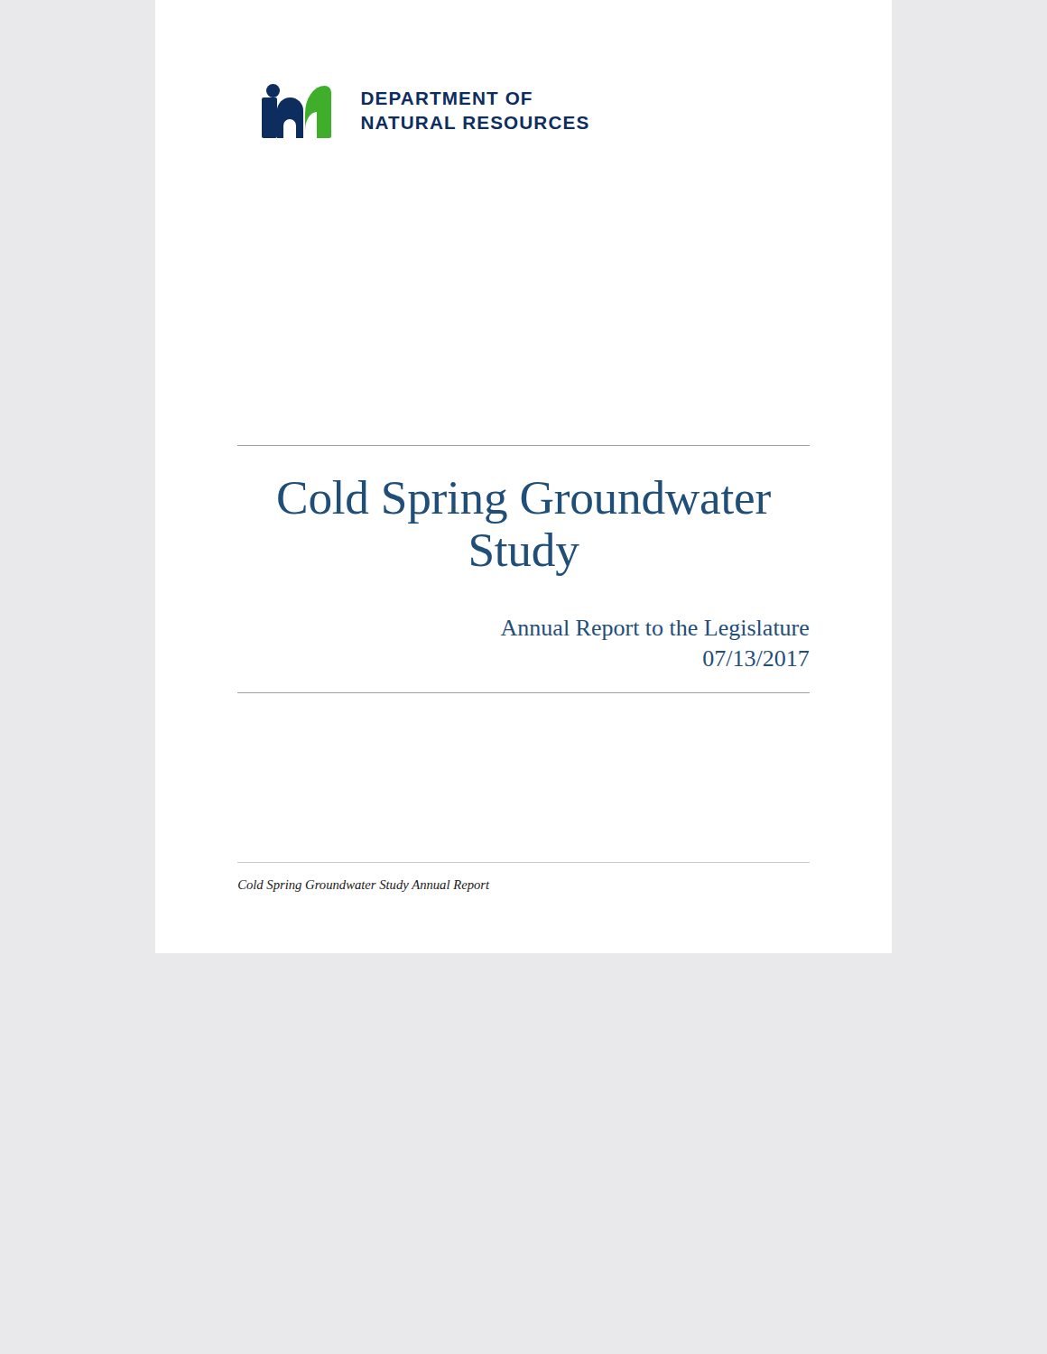Department of
Natural Resources
Cold Spring Groundwater Study
Annual Report to the Legislature 07/13/2017
Cold Spring Groundwater Study Annual Report